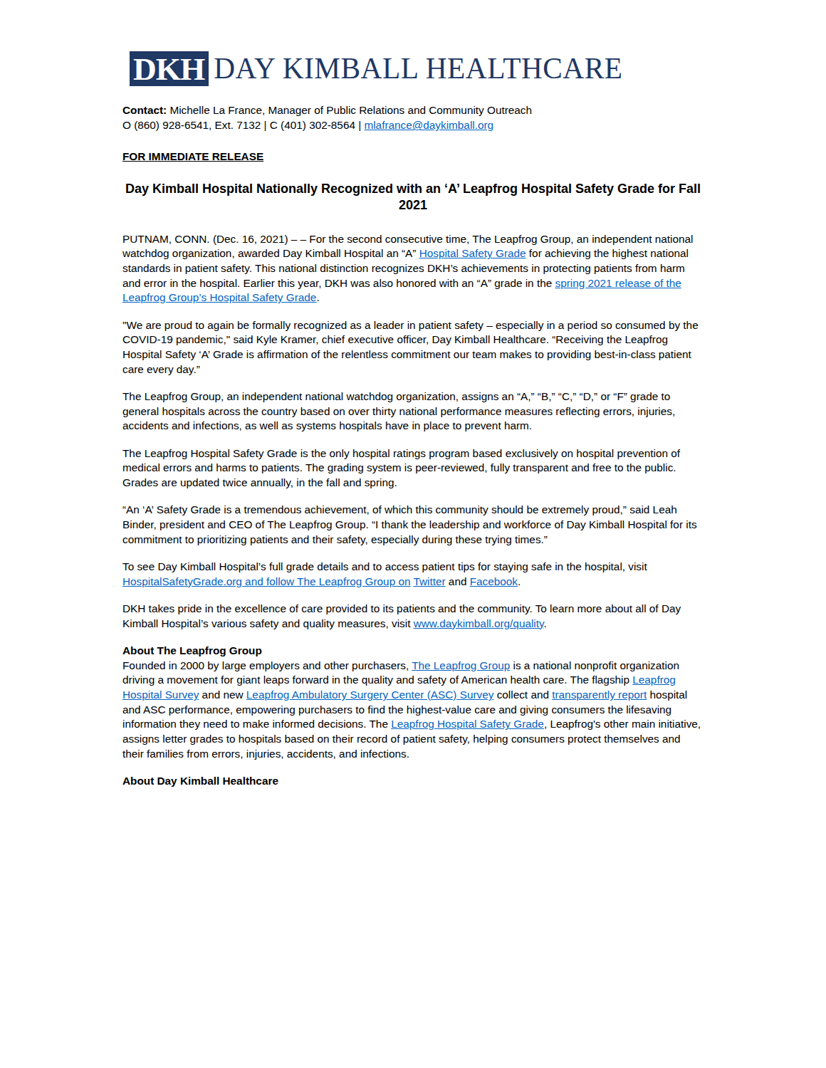DKH DAY KIMBALL HEALTHCARE
Contact: Michelle La France, Manager of Public Relations and Community Outreach
O (860) 928-6541, Ext. 7132 | C (401) 302-8564 | mlafrance@daykimball.org
FOR IMMEDIATE RELEASE
Day Kimball Hospital Nationally Recognized with an ‘A’ Leapfrog Hospital Safety Grade for Fall 2021
PUTNAM, CONN. (Dec. 16, 2021) – – For the second consecutive time, The Leapfrog Group, an independent national watchdog organization, awarded Day Kimball Hospital an “A” Hospital Safety Grade for achieving the highest national standards in patient safety. This national distinction recognizes DKH’s achievements in protecting patients from harm and error in the hospital. Earlier this year, DKH was also honored with an “A” grade in the spring 2021 release of the Leapfrog Group’s Hospital Safety Grade.
"We are proud to again be formally recognized as a leader in patient safety – especially in a period so consumed by the COVID-19 pandemic," said Kyle Kramer, chief executive officer, Day Kimball Healthcare. “Receiving the Leapfrog Hospital Safety ‘A’ Grade is affirmation of the relentless commitment our team makes to providing best-in-class patient care every day.”
The Leapfrog Group, an independent national watchdog organization, assigns an “A,” “B,” “C,” “D,” or “F” grade to general hospitals across the country based on over thirty national performance measures reflecting errors, injuries, accidents and infections, as well as systems hospitals have in place to prevent harm.
The Leapfrog Hospital Safety Grade is the only hospital ratings program based exclusively on hospital prevention of medical errors and harms to patients. The grading system is peer-reviewed, fully transparent and free to the public. Grades are updated twice annually, in the fall and spring.
“An ‘A’ Safety Grade is a tremendous achievement, of which this community should be extremely proud,” said Leah Binder, president and CEO of The Leapfrog Group. “I thank the leadership and workforce of Day Kimball Hospital for its commitment to prioritizing patients and their safety, especially during these trying times.”
To see Day Kimball Hospital’s full grade details and to access patient tips for staying safe in the hospital, visit HospitalSafetyGrade.org and follow The Leapfrog Group on Twitter and Facebook.
DKH takes pride in the excellence of care provided to its patients and the community. To learn more about all of Day Kimball Hospital’s various safety and quality measures, visit www.daykimball.org/quality.
About The Leapfrog Group
Founded in 2000 by large employers and other purchasers, The Leapfrog Group is a national nonprofit organization driving a movement for giant leaps forward in the quality and safety of American health care. The flagship Leapfrog Hospital Survey and new Leapfrog Ambulatory Surgery Center (ASC) Survey collect and transparently report hospital and ASC performance, empowering purchasers to find the highest-value care and giving consumers the lifesaving information they need to make informed decisions. The Leapfrog Hospital Safety Grade, Leapfrog's other main initiative, assigns letter grades to hospitals based on their record of patient safety, helping consumers protect themselves and their families from errors, injuries, accidents, and infections.
About Day Kimball Healthcare